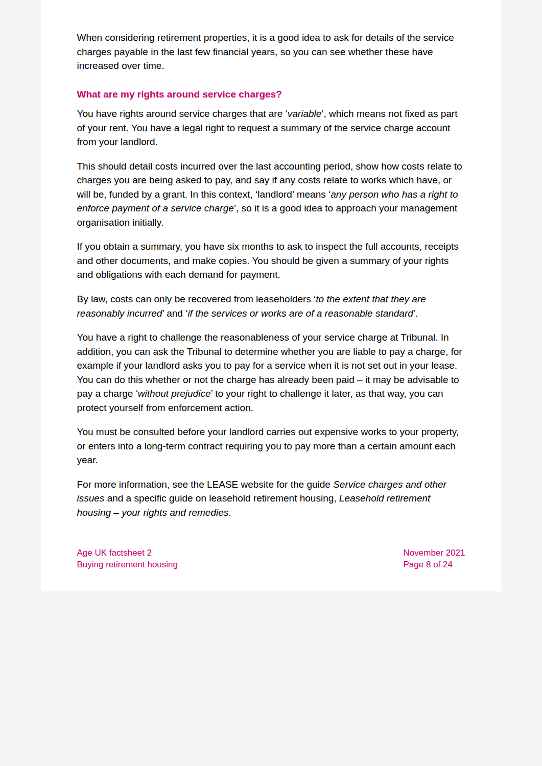When considering retirement properties, it is a good idea to ask for details of the service charges payable in the last few financial years, so you can see whether these have increased over time.
What are my rights around service charges?
You have rights around service charges that are ‘variable’, which means not fixed as part of your rent. You have a legal right to request a summary of the service charge account from your landlord.
This should detail costs incurred over the last accounting period, show how costs relate to charges you are being asked to pay, and say if any costs relate to works which have, or will be, funded by a grant. In this context, ‘landlord’ means ‘any person who has a right to enforce payment of a service charge’, so it is a good idea to approach your management organisation initially.
If you obtain a summary, you have six months to ask to inspect the full accounts, receipts and other documents, and make copies. You should be given a summary of your rights and obligations with each demand for payment.
By law, costs can only be recovered from leaseholders ‘to the extent that they are reasonably incurred’ and ‘if the services or works are of a reasonable standard’.
You have a right to challenge the reasonableness of your service charge at Tribunal. In addition, you can ask the Tribunal to determine whether you are liable to pay a charge, for example if your landlord asks you to pay for a service when it is not set out in your lease. You can do this whether or not the charge has already been paid – it may be advisable to pay a charge ‘without prejudice’ to your right to challenge it later, as that way, you can protect yourself from enforcement action.
You must be consulted before your landlord carries out expensive works to your property, or enters into a long-term contract requiring you to pay more than a certain amount each year.
For more information, see the LEASE website for the guide Service charges and other issues and a specific guide on leasehold retirement housing, Leasehold retirement housing – your rights and remedies.
Age UK factsheet 2
Buying retirement housing
November 2021
Page 8 of 24